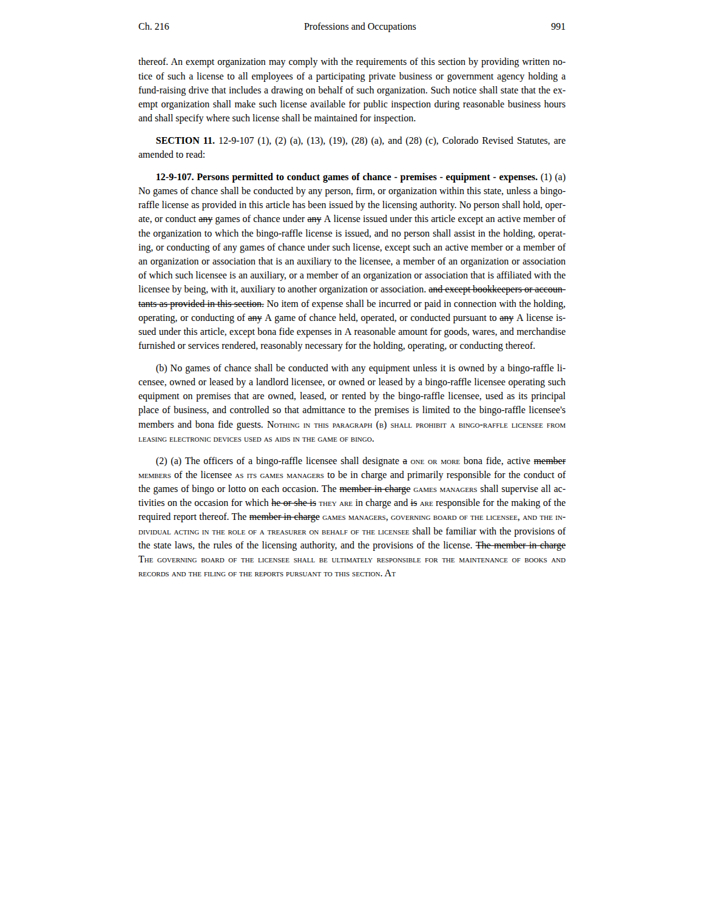Ch. 216 Professions and Occupations 991
thereof. An exempt organization may comply with the requirements of this section by providing written notice of such a license to all employees of a participating private business or government agency holding a fund-raising drive that includes a drawing on behalf of such organization. Such notice shall state that the exempt organization shall make such license available for public inspection during reasonable business hours and shall specify where such license shall be maintained for inspection.
SECTION 11. 12-9-107 (1), (2) (a), (13), (19), (28) (a), and (28) (c), Colorado Revised Statutes, are amended to read:
12-9-107. Persons permitted to conduct games of chance - premises - equipment - expenses. (1) (a) No games of chance shall be conducted by any person, firm, or organization within this state, unless a bingo-raffle license as provided in this article has been issued by the licensing authority. No person shall hold, operate, or conduct any games of chance under any A license issued under this article except an active member of the organization to which the bingo-raffle license is issued, and no person shall assist in the holding, operating, or conducting of any games of chance under such license, except such an active member or a member of an organization or association that is an auxiliary to the licensee, a member of an organization or association of which such licensee is an auxiliary, or a member of an organization or association that is affiliated with the licensee by being, with it, auxiliary to another organization or association. and except bookkeepers or accountants as provided in this section. No item of expense shall be incurred or paid in connection with the holding, operating, or conducting of any A game of chance held, operated, or conducted pursuant to any A license issued under this article, except bona fide expenses in A reasonable amount for goods, wares, and merchandise furnished or services rendered, reasonably necessary for the holding, operating, or conducting thereof.
(b) No games of chance shall be conducted with any equipment unless it is owned by a bingo-raffle licensee, owned or leased by a landlord licensee, or owned or leased by a bingo-raffle licensee operating such equipment on premises that are owned, leased, or rented by the bingo-raffle licensee, used as its principal place of business, and controlled so that admittance to the premises is limited to the bingo-raffle licensee's members and bona fide guests. Nothing in this paragraph (b) shall prohibit a bingo-raffle licensee from leasing electronic devices used as aids in the game of bingo.
(2) (a) The officers of a bingo-raffle licensee shall designate a one or more bona fide, active member members of the licensee as its games managers to be in charge and primarily responsible for the conduct of the games of bingo or lotto on each occasion. The member in charge games managers shall supervise all activities on the occasion for which he or she is they are in charge and is are responsible for the making of the required report thereof. The member in charge games managers, governing board of the licensee, and the individual acting in the role of a treasurer on behalf of the licensee shall be familiar with the provisions of the state laws, the rules of the licensing authority, and the provisions of the license. The member in charge The governing board of the licensee shall be ultimately responsible for the maintenance of books and records and the filing of the reports pursuant to this section. At